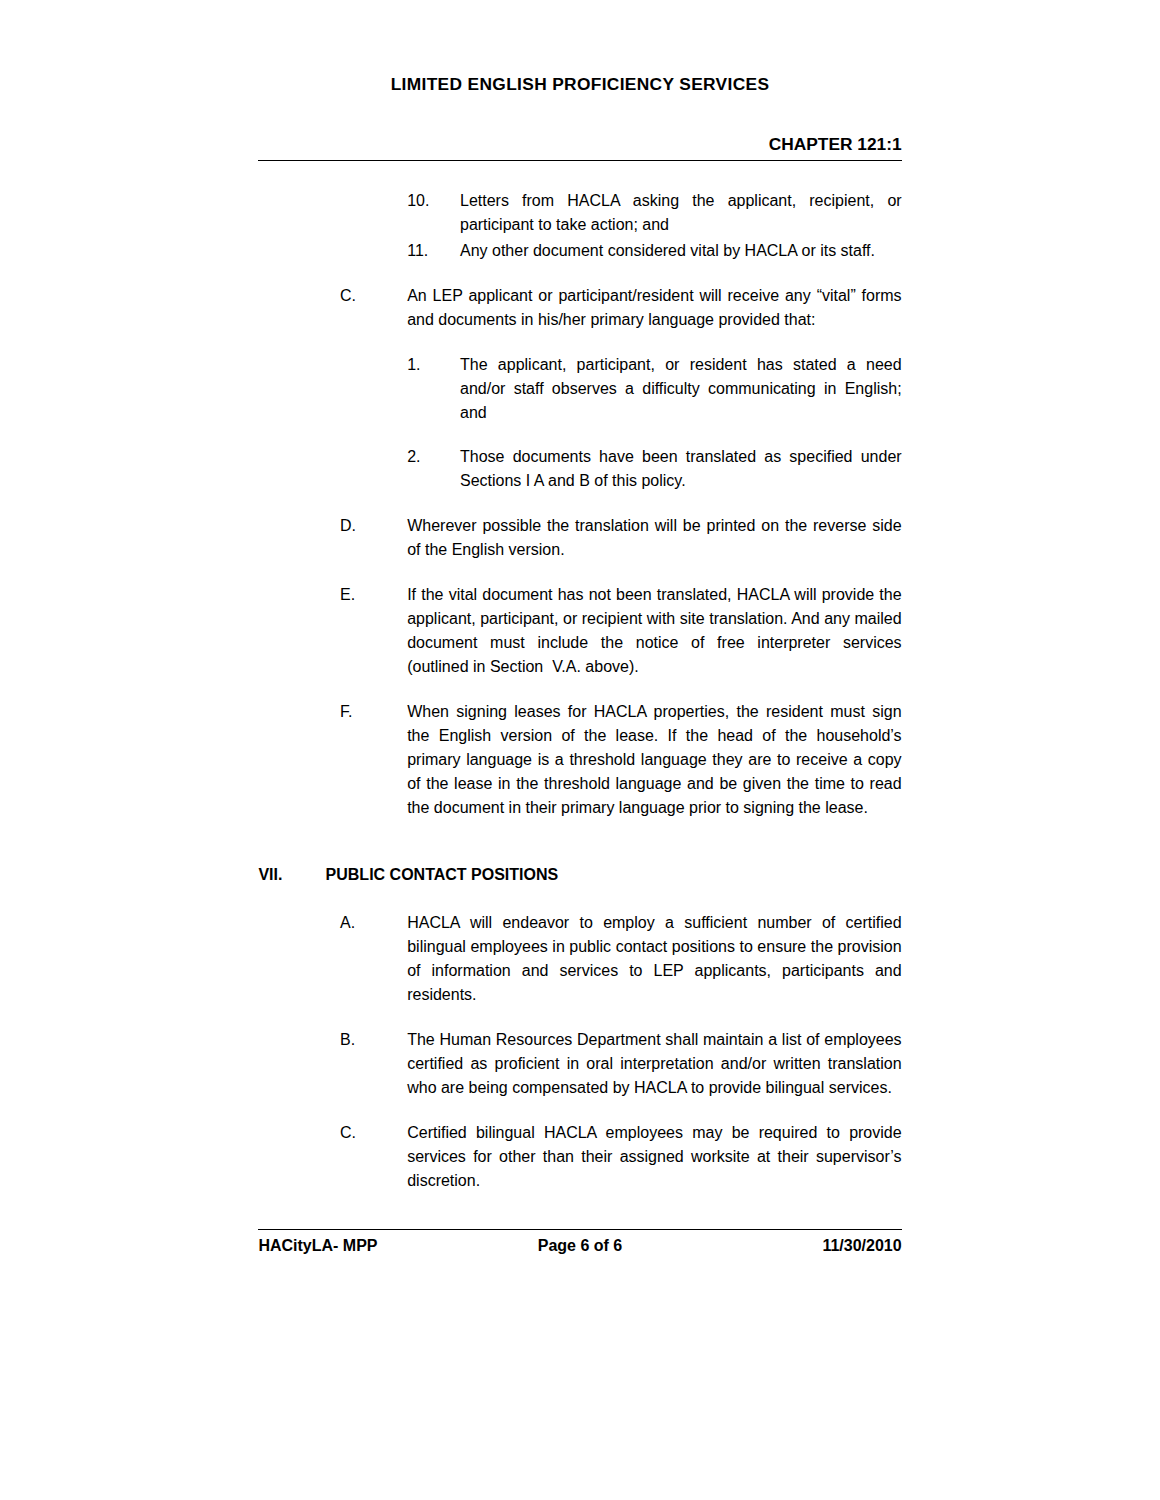LIMITED ENGLISH PROFICIENCY SERVICES
CHAPTER 121:1
10. Letters from HACLA asking the applicant, recipient, or participant to take action; and
11. Any other document considered vital by HACLA or its staff.
C. An LEP applicant or participant/resident will receive any “vital” forms and documents in his/her primary language provided that:
1. The applicant, participant, or resident has stated a need and/or staff observes a difficulty communicating in English; and
2. Those documents have been translated as specified under Sections I A and B of this policy.
D. Wherever possible the translation will be printed on the reverse side of the English version.
E. If the vital document has not been translated, HACLA will provide the applicant, participant, or recipient with site translation. And any mailed document must include the notice of free interpreter services (outlined in Section V.A. above).
F. When signing leases for HACLA properties, the resident must sign the English version of the lease. If the head of the household’s primary language is a threshold language they are to receive a copy of the lease in the threshold language and be given the time to read the document in their primary language prior to signing the lease.
VII. PUBLIC CONTACT POSITIONS
A. HACLA will endeavor to employ a sufficient number of certified bilingual employees in public contact positions to ensure the provision of information and services to LEP applicants, participants and residents.
B. The Human Resources Department shall maintain a list of employees certified as proficient in oral interpretation and/or written translation who are being compensated by HACLA to provide bilingual services.
C. Certified bilingual HACLA employees may be required to provide services for other than their assigned worksite at their supervisor’s discretion.
HACityLA- MPP
Page 6 of 6
11/30/2010